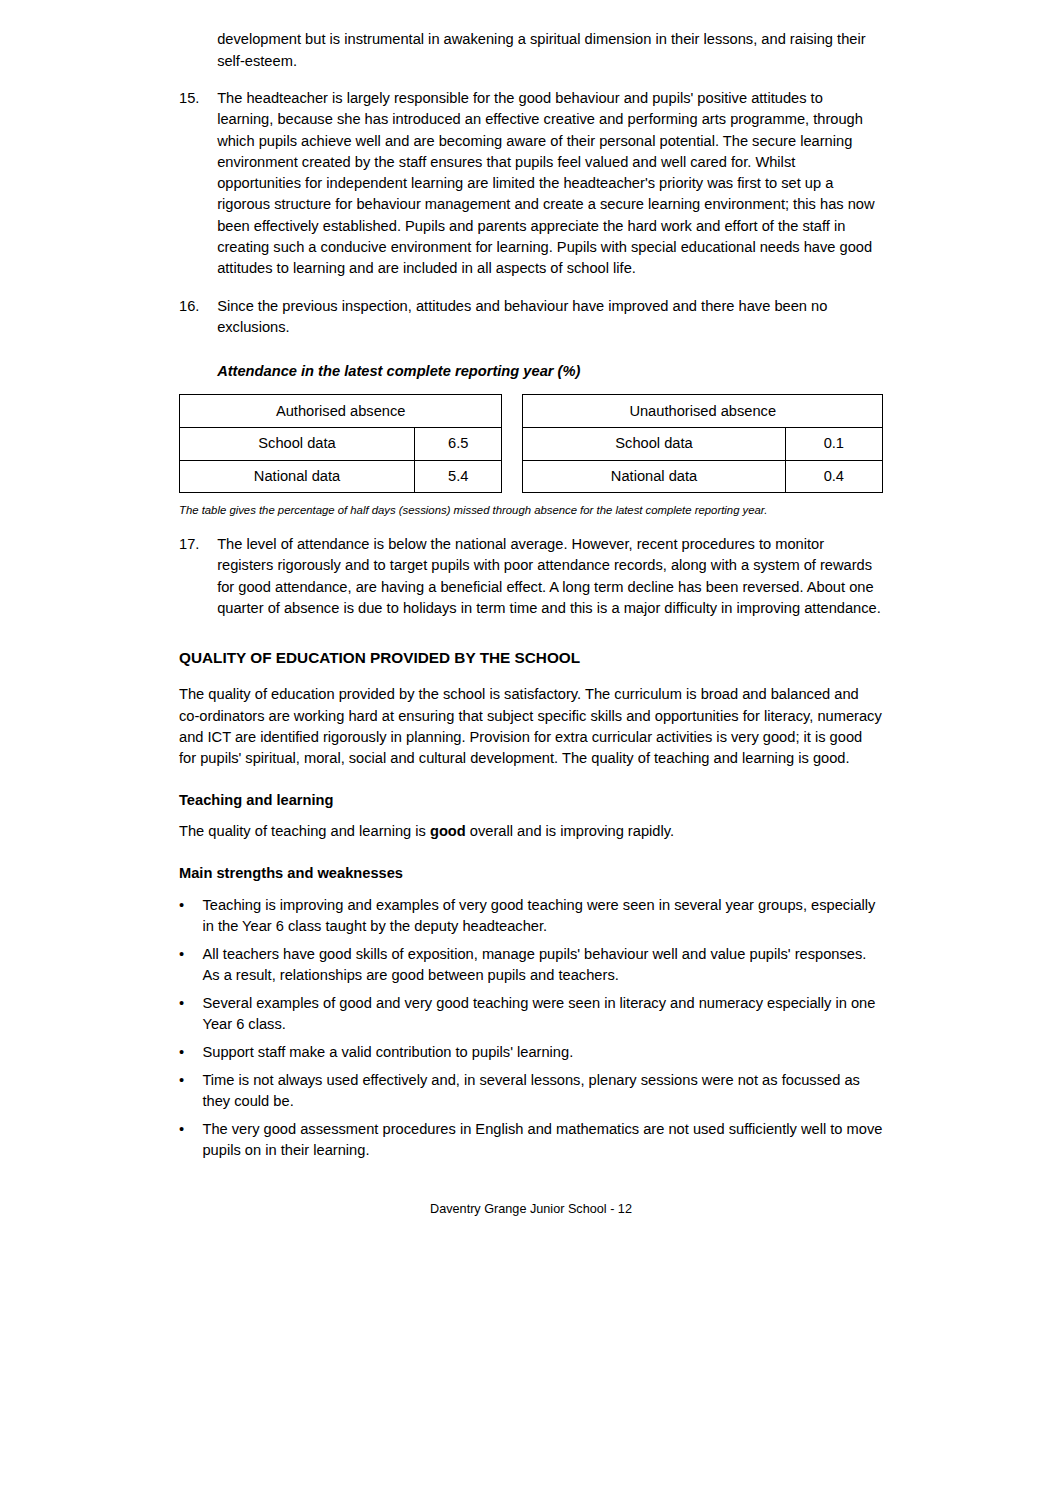development but is instrumental in awakening a spiritual dimension in their lessons, and raising their self-esteem.
15. The headteacher is largely responsible for the good behaviour and pupils' positive attitudes to learning, because she has introduced an effective creative and performing arts programme, through which pupils achieve well and are becoming aware of their personal potential. The secure learning environment created by the staff ensures that pupils feel valued and well cared for. Whilst opportunities for independent learning are limited the headteacher's priority was first to set up a rigorous structure for behaviour management and create a secure learning environment; this has now been effectively established. Pupils and parents appreciate the hard work and effort of the staff in creating such a conducive environment for learning. Pupils with special educational needs have good attitudes to learning and are included in all aspects of school life.
16. Since the previous inspection, attitudes and behaviour have improved and there have been no exclusions.
Attendance in the latest complete reporting year (%)
| Authorised absence | | Unauthorised absence |
| School data | 6.5 | | School data | 0.1 |
| National data | 5.4 | | National data | 0.4 |
The table gives the percentage of half days (sessions) missed through absence for the latest complete reporting year.
17. The level of attendance is below the national average. However, recent procedures to monitor registers rigorously and to target pupils with poor attendance records, along with a system of rewards for good attendance, are having a beneficial effect. A long term decline has been reversed. About one quarter of absence is due to holidays in term time and this is a major difficulty in improving attendance.
Quality of education provided by the school
The quality of education provided by the school is satisfactory. The curriculum is broad and balanced and co-ordinators are working hard at ensuring that subject specific skills and opportunities for literacy, numeracy and ICT are identified rigorously in planning. Provision for extra curricular activities is very good; it is good for pupils' spiritual, moral, social and cultural development. The quality of teaching and learning is good.
Teaching and learning
The quality of teaching and learning is good overall and is improving rapidly.
Main strengths and weaknesses
Teaching is improving and examples of very good teaching were seen in several year groups, especially in the Year 6 class taught by the deputy headteacher.
All teachers have good skills of exposition, manage pupils' behaviour well and value pupils' responses. As a result, relationships are good between pupils and teachers.
Several examples of good and very good teaching were seen in literacy and numeracy especially in one Year 6 class.
Support staff make a valid contribution to pupils' learning.
Time is not always used effectively and, in several lessons, plenary sessions were not as focussed as they could be.
The very good assessment procedures in English and mathematics are not used sufficiently well to move pupils on in their learning.
Daventry Grange Junior School - 12